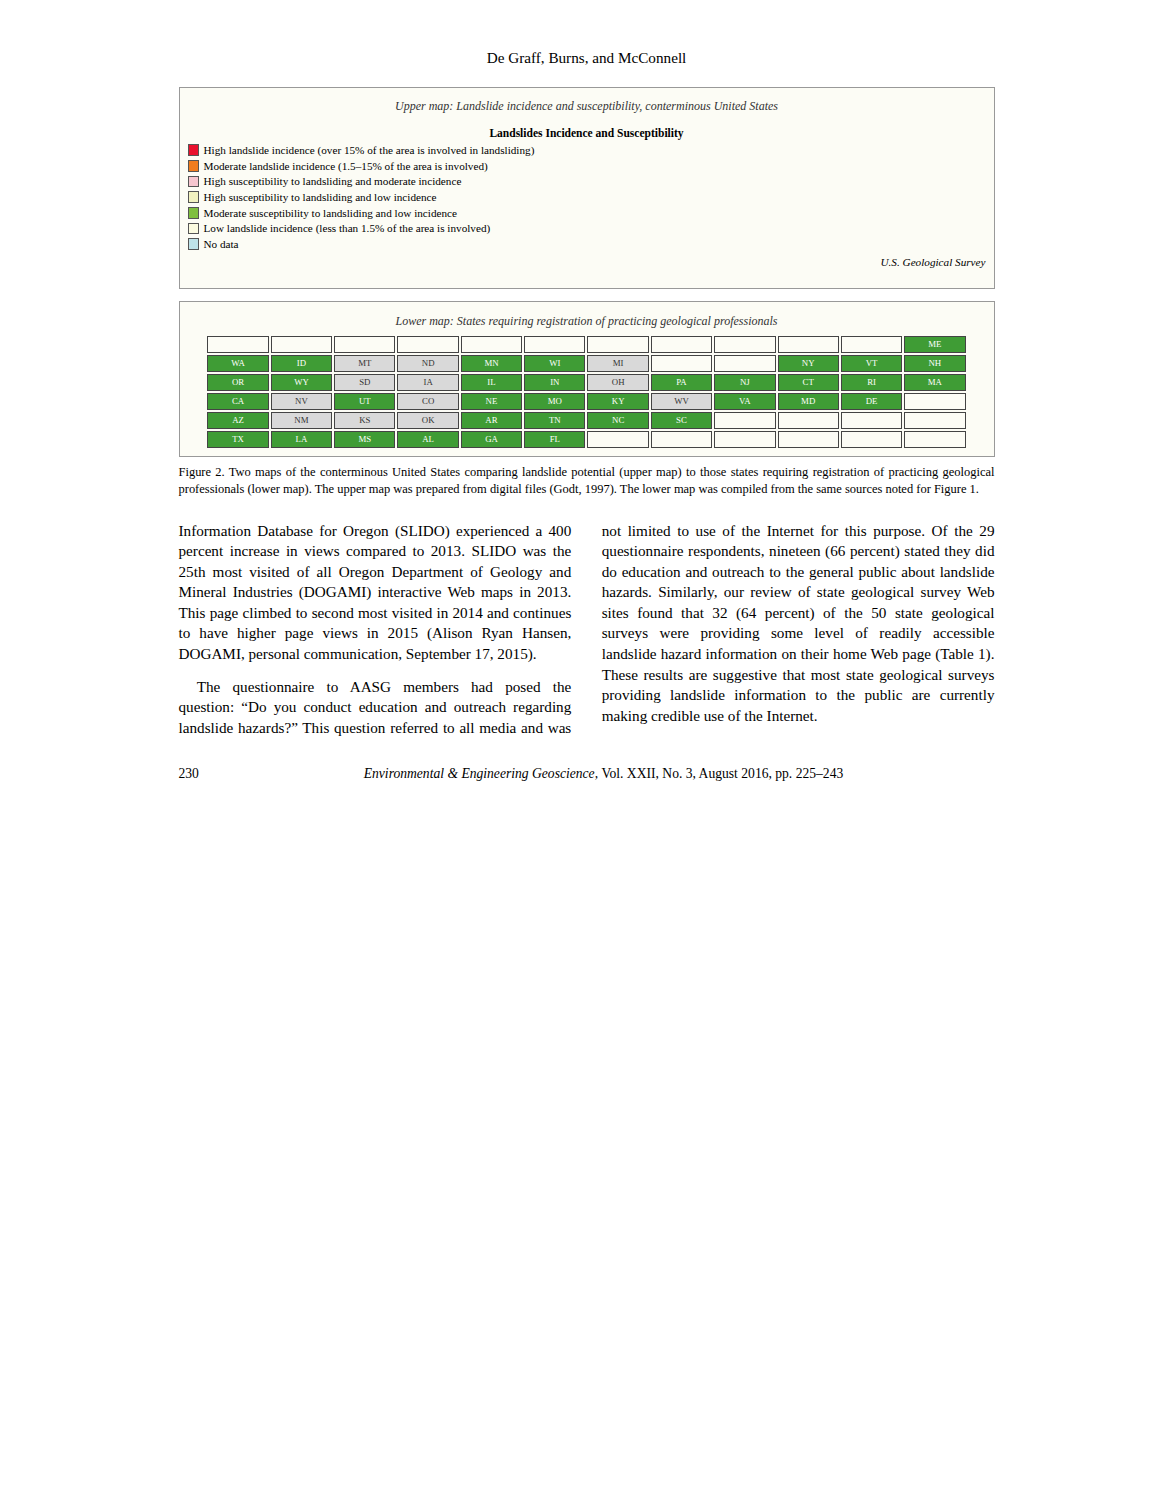De Graff, Burns, and McConnell
Upper map: Landslide incidence and susceptibility, conterminous United States
Landslides Incidence and Susceptibility
High landslide incidence (over 15% of the area is involved in landsliding)
Moderate landslide incidence (1.5–15% of the area is involved)
High susceptibility to landsliding and moderate incidence
High susceptibility to landsliding and low incidence
Moderate susceptibility to landsliding and low incidence
Low landslide incidence (less than 1.5% of the area is involved)
No data
U.S. Geological Survey
Lower map: States requiring registration of practicing geological professionals
ME
WA
ID
MT
ND
MN
WI
MI
NY
VT
NH
OR
WY
SD
IA
IL
IN
OH
PA
NJ
CT
RI
MA
CA
NV
UT
CO
NE
MO
KY
WV
VA
MD
DE
AZ
NM
KS
OK
AR
TN
NC
SC
TX
LA
MS
AL
GA
FL
Figure 2. Two maps of the conterminous United States comparing landslide potential (upper map) to those states requiring registration of practicing geological professionals (lower map). The upper map was prepared from digital files (Godt, 1997). The lower map was compiled from the same sources noted for Figure 1.
Information Database for Oregon (SLIDO) experienced a 400 percent increase in views compared to 2013. SLIDO was the 25th most visited of all Oregon Department of Geology and Mineral Industries (DOGAMI) interactive Web maps in 2013. This page climbed to second most visited in 2014 and continues to have higher page views in 2015 (Alison Ryan Hansen, DOGAMI, personal communication, September 17, 2015).
The questionnaire to AASG members had posed the question: “Do you conduct education and outreach regarding landslide hazards?” This question referred to all media and was not limited to use of the Internet for this purpose. Of the 29 questionnaire respondents, nineteen (66 percent) stated they did do education and outreach to the general public about landslide hazards. Similarly, our review of state geological survey Web sites found that 32 (64 percent) of the 50 state geological surveys were providing some level of readily accessible landslide hazard information on their home Web page (Table 1). These results are suggestive that most state geological surveys providing landslide information to the public are currently making credible use of the Internet.
230 Environmental & Engineering Geoscience, Vol. XXII, No. 3, August 2016, pp. 225–243